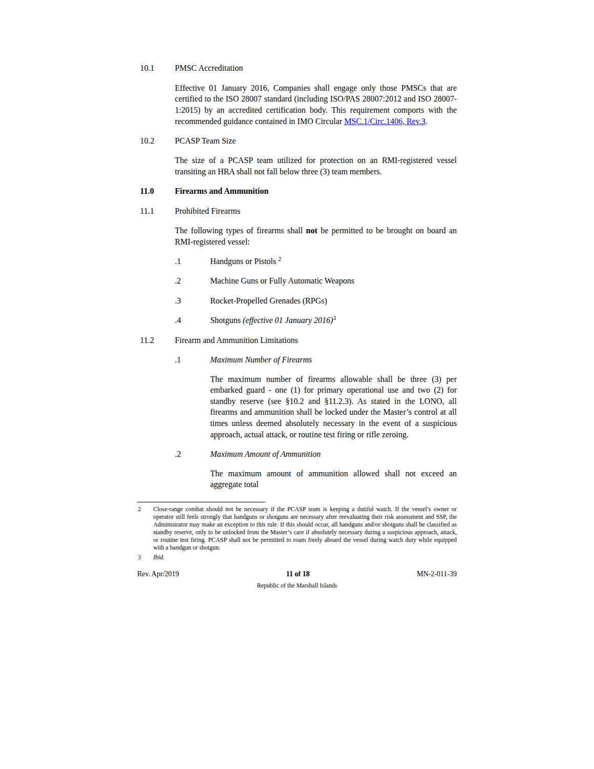10.1
PMSC Accreditation
Effective 01 January 2016, Companies shall engage only those PMSCs that are certified to the ISO 28007 standard (including ISO/PAS 28007:2012 and ISO 28007-1:2015) by an accredited certification body. This requirement comports with the recommended guidance contained in IMO Circular MSC.1/Circ.1406, Rev.3.
10.2
PCASP Team Size
The size of a PCASP team utilized for protection on an RMI-registered vessel transiting an HRA shall not fall below three (3) team members.
11.0
Firearms and Ammunition
11.1
Prohibited Firearms
The following types of firearms shall not be permitted to be brought on board an RMI-registered vessel:
.1
Handguns or Pistols 2
.2
Machine Guns or Fully Automatic Weapons
.3
Rocket-Propelled Grenades (RPGs)
.4
Shotguns (effective 01 January 2016)3
11.2
Firearm and Ammunition Limitations
.1
Maximum Number of Firearms
The maximum number of firearms allowable shall be three (3) per embarked guard - one (1) for primary operational use and two (2) for standby reserve (see §10.2 and §11.2.3). As stated in the LONO, all firearms and ammunition shall be locked under the Master’s control at all times unless deemed absolutely necessary in the event of a suspicious approach, actual attack, or routine test firing or rifle zeroing.
.2
Maximum Amount of Ammunition
The maximum amount of ammunition allowed shall not exceed an aggregate total
2
Close-range combat should not be necessary if the PCASP team is keeping a dutiful watch. If the vessel’s owner or operator still feels strongly that handguns or shotguns are necessary after reevaluating their risk assessment and SSP, the Administrator may make an exception to this rule. If this should occur, all handguns and/or shotguns shall be classified as standby reserve, only to be unlocked from the Master’s care if absolutely necessary during a suspicious approach, attack, or routine test firing. PCASP shall not be permitted to roam freely aboard the vessel during watch duty while equipped with a handgun or shotgun.
3
Ibid.
Rev. Apr/2019
11 of 18
MN-2-011-39
Republic of the Marshall Islands